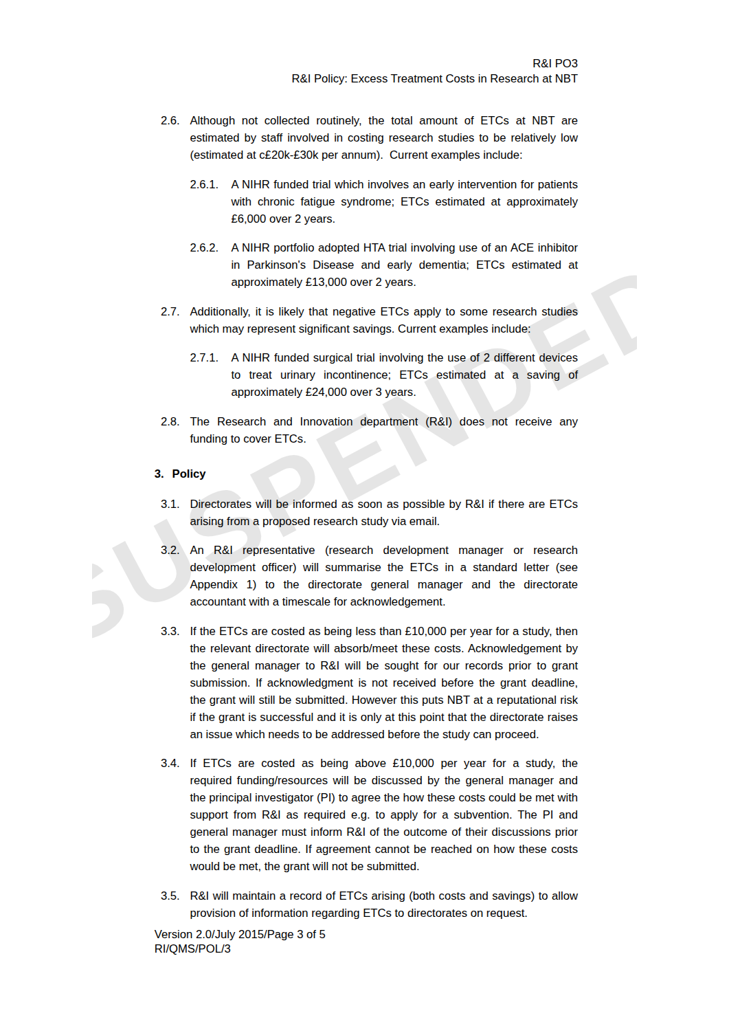SUSPENDED
R&I PO3 R&I Policy: Excess Treatment Costs in Research at NBT
2.6. Although not collected routinely, the total amount of ETCs at NBT are estimated by staff involved in costing research studies to be relatively low (estimated at c£20k-£30k per annum). Current examples include:
2.6.1. A NIHR funded trial which involves an early intervention for patients with chronic fatigue syndrome; ETCs estimated at approximately £6,000 over 2 years.
2.6.2. A NIHR portfolio adopted HTA trial involving use of an ACE inhibitor in Parkinson's Disease and early dementia; ETCs estimated at approximately £13,000 over 2 years.
2.7. Additionally, it is likely that negative ETCs apply to some research studies which may represent significant savings. Current examples include:
2.7.1. A NIHR funded surgical trial involving the use of 2 different devices to treat urinary incontinence; ETCs estimated at a saving of approximately £24,000 over 3 years.
2.8. The Research and Innovation department (R&I) does not receive any funding to cover ETCs.
3. Policy
3.1. Directorates will be informed as soon as possible by R&I if there are ETCs arising from a proposed research study via email.
3.2. An R&I representative (research development manager or research development officer) will summarise the ETCs in a standard letter (see Appendix 1) to the directorate general manager and the directorate accountant with a timescale for acknowledgement.
3.3. If the ETCs are costed as being less than £10,000 per year for a study, then the relevant directorate will absorb/meet these costs. Acknowledgement by the general manager to R&I will be sought for our records prior to grant submission. If acknowledgment is not received before the grant deadline, the grant will still be submitted. However this puts NBT at a reputational risk if the grant is successful and it is only at this point that the directorate raises an issue which needs to be addressed before the study can proceed.
3.4. If ETCs are costed as being above £10,000 per year for a study, the required funding/resources will be discussed by the general manager and the principal investigator (PI) to agree the how these costs could be met with support from R&I as required e.g. to apply for a subvention. The PI and general manager must inform R&I of the outcome of their discussions prior to the grant deadline. If agreement cannot be reached on how these costs would be met, the grant will not be submitted.
3.5. R&I will maintain a record of ETCs arising (both costs and savings) to allow provision of information regarding ETCs to directorates on request.
Version 2.0/July 2015/Page 3 of 5
RI/QMS/POL/3